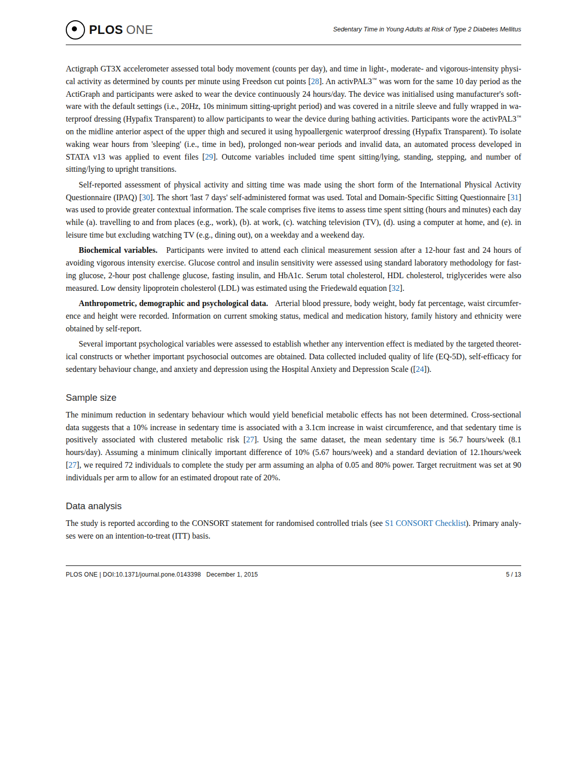PLOS ONE
Sedentary Time in Young Adults at Risk of Type 2 Diabetes Mellitus
Actigraph GT3X accelerometer assessed total body movement (counts per day), and time in light-, moderate- and vigorous-intensity physical activity as determined by counts per minute using Freedson cut points [28]. An activPAL3™ was worn for the same 10 day period as the ActiGraph and participants were asked to wear the device continuously 24 hours/day. The device was initialised using manufacturer's software with the default settings (i.e., 20Hz, 10s minimum sitting-upright period) and was covered in a nitrile sleeve and fully wrapped in waterproof dressing (Hypafix Transparent) to allow participants to wear the device during bathing activities. Participants wore the activPAL3™ on the midline anterior aspect of the upper thigh and secured it using hypoallergenic waterproof dressing (Hypafix Transparent). To isolate waking wear hours from 'sleeping' (i.e., time in bed), prolonged non-wear periods and invalid data, an automated process developed in STATA v13 was applied to event files [29]. Outcome variables included time spent sitting/lying, standing, stepping, and number of sitting/lying to upright transitions.
Self-reported assessment of physical activity and sitting time was made using the short form of the International Physical Activity Questionnaire (IPAQ) [30]. The short 'last 7 days' self-administered format was used. Total and Domain-Specific Sitting Questionnaire [31] was used to provide greater contextual information. The scale comprises five items to assess time spent sitting (hours and minutes) each day while (a). travelling to and from places (e.g., work), (b). at work, (c). watching television (TV), (d). using a computer at home, and (e). in leisure time but excluding watching TV (e.g., dining out), on a weekday and a weekend day.
Biochemical variables. Participants were invited to attend each clinical measurement session after a 12-hour fast and 24 hours of avoiding vigorous intensity exercise. Glucose control and insulin sensitivity were assessed using standard laboratory methodology for fasting glucose, 2-hour post challenge glucose, fasting insulin, and HbA1c. Serum total cholesterol, HDL cholesterol, triglycerides were also measured. Low density lipoprotein cholesterol (LDL) was estimated using the Friedewald equation [32].
Anthropometric, demographic and psychological data. Arterial blood pressure, body weight, body fat percentage, waist circumference and height were recorded. Information on current smoking status, medical and medication history, family history and ethnicity were obtained by self-report.
Several important psychological variables were assessed to establish whether any intervention effect is mediated by the targeted theoretical constructs or whether important psychosocial outcomes are obtained. Data collected included quality of life (EQ-5D), self-efficacy for sedentary behaviour change, and anxiety and depression using the Hospital Anxiety and Depression Scale ([24]).
Sample size
The minimum reduction in sedentary behaviour which would yield beneficial metabolic effects has not been determined. Cross-sectional data suggests that a 10% increase in sedentary time is associated with a 3.1cm increase in waist circumference, and that sedentary time is positively associated with clustered metabolic risk [27]. Using the same dataset, the mean sedentary time is 56.7 hours/week (8.1 hours/day). Assuming a minimum clinically important difference of 10% (5.67 hours/week) and a standard deviation of 12.1hours/week [27], we required 72 individuals to complete the study per arm assuming an alpha of 0.05 and 80% power. Target recruitment was set at 90 individuals per arm to allow for an estimated dropout rate of 20%.
Data analysis
The study is reported according to the CONSORT statement for randomised controlled trials (see S1 CONSORT Checklist). Primary analyses were on an intention-to-treat (ITT) basis.
PLOS ONE | DOI:10.1371/journal.pone.0143398 December 1, 2015
5 / 13